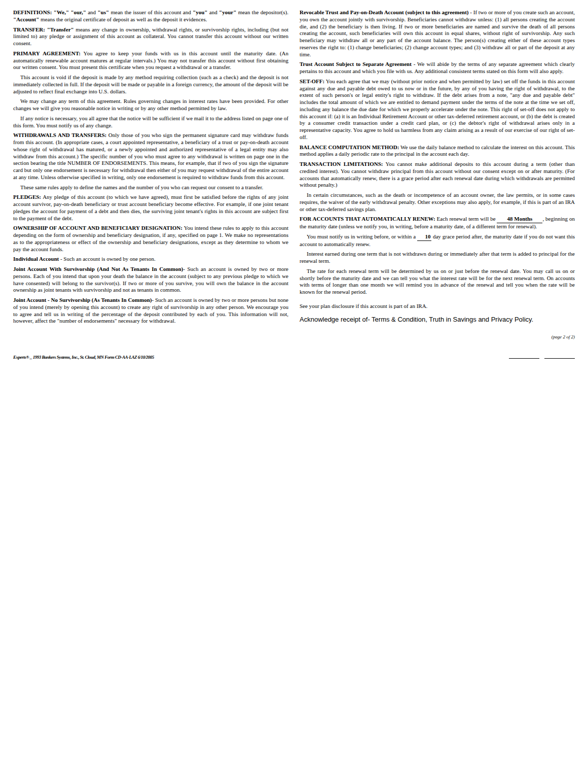DEFINITIONS: "We," "our," and "us" mean the issuer of this account and "you" and "your" mean the depositor(s). "Account" means the original certificate of deposit as well as the deposit it evidences.
TRANSFER: "Transfer" means any change in ownership, withdrawal rights, or survivorship rights, including (but not limited to) any pledge or assignment of this account as collateral. You cannot transfer this account without our written consent.
PRIMARY AGREEMENT: You agree to keep your funds with us in this account until the maturity date. (An automatically renewable account matures at regular intervals.) You may not transfer this account without first obtaining our written consent. You must present this certificate when you request a withdrawal or a transfer.
This account is void if the deposit is made by any method requiring collection (such as a check) and the deposit is not immediately collected in full. If the deposit will be made or payable in a foreign currency, the amount of the deposit will be adjusted to reflect final exchange into U.S. dollars.
We may change any term of this agreement. Rules governing changes in interest rates have been provided. For other changes we will give you reasonable notice in writing or by any other method permitted by law.
If any notice is necessary, you all agree that the notice will be sufficient if we mail it to the address listed on page one of this form. You must notify us of any change.
WITHDRAWALS AND TRANSFERS: Only those of you who sign the permanent signature card may withdraw funds from this account. (In appropriate cases, a court appointed representative, a beneficiary of a trust or pay-on-death account whose right of withdrawal has matured, or a newly appointed and authorized representative of a legal entity may also withdraw from this account.) The specific number of you who must agree to any withdrawal is written on page one in the section bearing the title NUMBER OF ENDORSEMENTS. This means, for example, that if two of you sign the signature card but only one endorsement is necessary for withdrawal then either of you may request withdrawal of the entire account at any time. Unless otherwise specified in writing, only one endorsement is required to withdraw funds from this account.
These same rules apply to define the names and the number of you who can request our consent to a transfer.
PLEDGES: Any pledge of this account (to which we have agreed), must first be satisfied before the rights of any joint account survivor, pay-on-death beneficiary or trust account beneficiary become effective. For example, if one joint tenant pledges the account for payment of a debt and then dies, the surviving joint tenant's rights in this account are subject first to the payment of the debt.
OWNERSHIP OF ACCOUNT AND BENEFICIARY DESIGNATION: You intend these rules to apply to this account depending on the form of ownership and beneficiary designation, if any, specified on page 1. We make no representations as to the appropriateness or effect of the ownership and beneficiary designations, except as they determine to whom we pay the account funds.
Individual Account - Such an account is owned by one person.
Joint Account With Survivorship (And Not As Tenants In Common)- Such an account is owned by two or more persons. Each of you intend that upon your death the balance in the account (subject to any previous pledge to which we have consented) will belong to the survivor(s). If two or more of you survive, you will own the balance in the account ownership as joint tenants with survivorship and not as tenants in common.
Joint Account - No Survivorship (As Tenants In Common)- Such an account is owned by two or more persons but none of you intend (merely by opening this account) to create any right of survivorship in any other person. We encourage you to agree and tell us in writing of the percentage of the deposit contributed by each of you. This information will not, however, affect the "number of endorsements" necessary for withdrawal.
Revocable Trust and Pay-on-Death Account (subject to this agreement) - If two or more of you create such an account, you own the account jointly with survivorship. Beneficiaries cannot withdraw unless: (1) all persons creating the account die, and (2) the beneficiary is then living. If two or more beneficiaries are named and survive the death of all persons creating the account, such beneficiaries will own this account in equal shares, without right of survivorship. Any such beneficiary may withdraw all or any part of the account balance. The person(s) creating either of these account types reserves the right to: (1) change beneficiaries; (2) change account types; and (3) withdraw all or part of the deposit at any time.
Trust Account Subject to Separate Agreement - We will abide by the terms of any separate agreement which clearly pertains to this account and which you file with us. Any additional consistent terms stated on this form will also apply.
SET-OFF: You each agree that we may (without prior notice and when permitted by law) set off the funds in this account against any due and payable debt owed to us now or in the future, by any of you having the right of withdrawal, to the extent of such person's or legal entity's right to withdraw. If the debt arises from a note, "any due and payable debt" includes the total amount of which we are entitled to demand payment under the terms of the note at the time we set off, including any balance the due date for which we properly accelerate under the note. This right of set-off does not apply to this account if: (a) it is an Individual Retirement Account or other tax-deferred retirement account, or (b) the debt is created by a consumer credit transaction under a credit card plan, or (c) the debtor's right of withdrawal arises only in a representative capacity. You agree to hold us harmless from any claim arising as a result of our exercise of our right of set-off.
BALANCE COMPUTATION METHOD: We use the daily balance method to calculate the interest on this account. This method applies a daily periodic rate to the principal in the account each day.
TRANSACTION LIMITATIONS: You cannot make additional deposits to this account during a term (other than credited interest). You cannot withdraw principal from this account without our consent except on or after maturity. (For accounts that automatically renew, there is a grace period after each renewal date during which withdrawals are permitted without penalty.)
In certain circumstances, such as the death or incompetence of an account owner, the law permits, or in some cases requires, the waiver of the early withdrawal penalty. Other exceptions may also apply, for example, if this is part of an IRA or other tax-deferred savings plan.
FOR ACCOUNTS THAT AUTOMATICALLY RENEW: Each renewal term will be 48 Months, beginning on the maturity date (unless we notify you, in writing, before a maturity date, of a different term for renewal).
You must notify us in writing before, or within a 10 day grace period after, the maturity date if you do not want this account to automatically renew.
Interest earned during one term that is not withdrawn during or immediately after that term is added to principal for the renewal term.
The rate for each renewal term will be determined by us on or just before the renewal date. You may call us on or shortly before the maturity date and we can tell you what the interest rate will be for the next renewal term. On accounts with terms of longer than one month we will remind you in advance of the renewal and tell you when the rate will be known for the renewal period.
See your plan disclosure if this account is part of an IRA.
Acknowledge receipt of- Terms & Condition, Truth in Savings and Privacy Policy.
(page 2 of 2)
Experts® _ 1993 Bankers Systems, Inc., St. Cloud, MN Form CD-AA-LAZ 6/10/2005